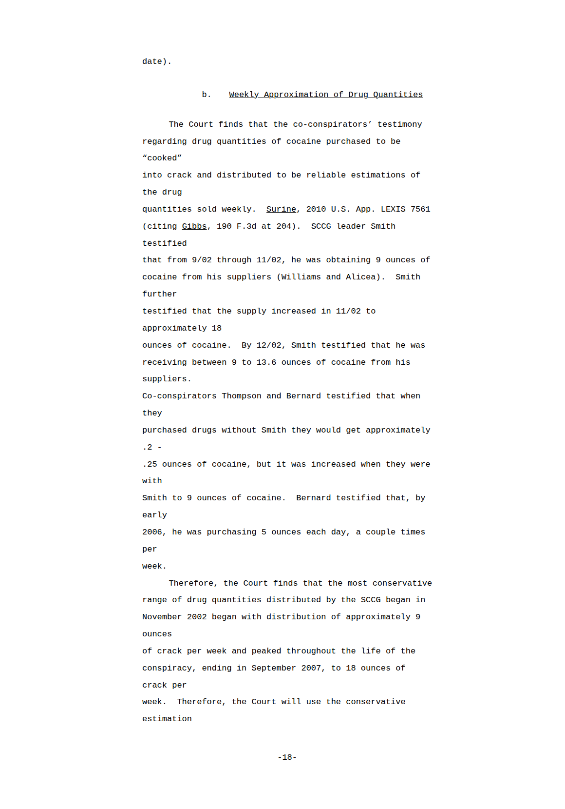date).
b. Weekly Approximation of Drug Quantities
The Court finds that the co-conspirators’ testimony
regarding drug quantities of cocaine purchased to be “cooked”
into crack and distributed to be reliable estimations of the drug
quantities sold weekly. Surine, 2010 U.S. App. LEXIS 7561
(citing Gibbs, 190 F.3d at 204). SCCG leader Smith testified
that from 9/02 through 11/02, he was obtaining 9 ounces of
cocaine from his suppliers (Williams and Alicea). Smith further
testified that the supply increased in 11/02 to approximately 18
ounces of cocaine. By 12/02, Smith testified that he was
receiving between 9 to 13.6 ounces of cocaine from his suppliers.
Co-conspirators Thompson and Bernard testified that when they
purchased drugs without Smith they would get approximately .2 -
.25 ounces of cocaine, but it was increased when they were with
Smith to 9 ounces of cocaine. Bernard testified that, by early
2006, he was purchasing 5 ounces each day, a couple times per
week.
Therefore, the Court finds that the most conservative
range of drug quantities distributed by the SCCG began in
November 2002 began with distribution of approximately 9 ounces
of crack per week and peaked throughout the life of the
conspiracy, ending in September 2007, to 18 ounces of crack per
week. Therefore, the Court will use the conservative estimation
-18-